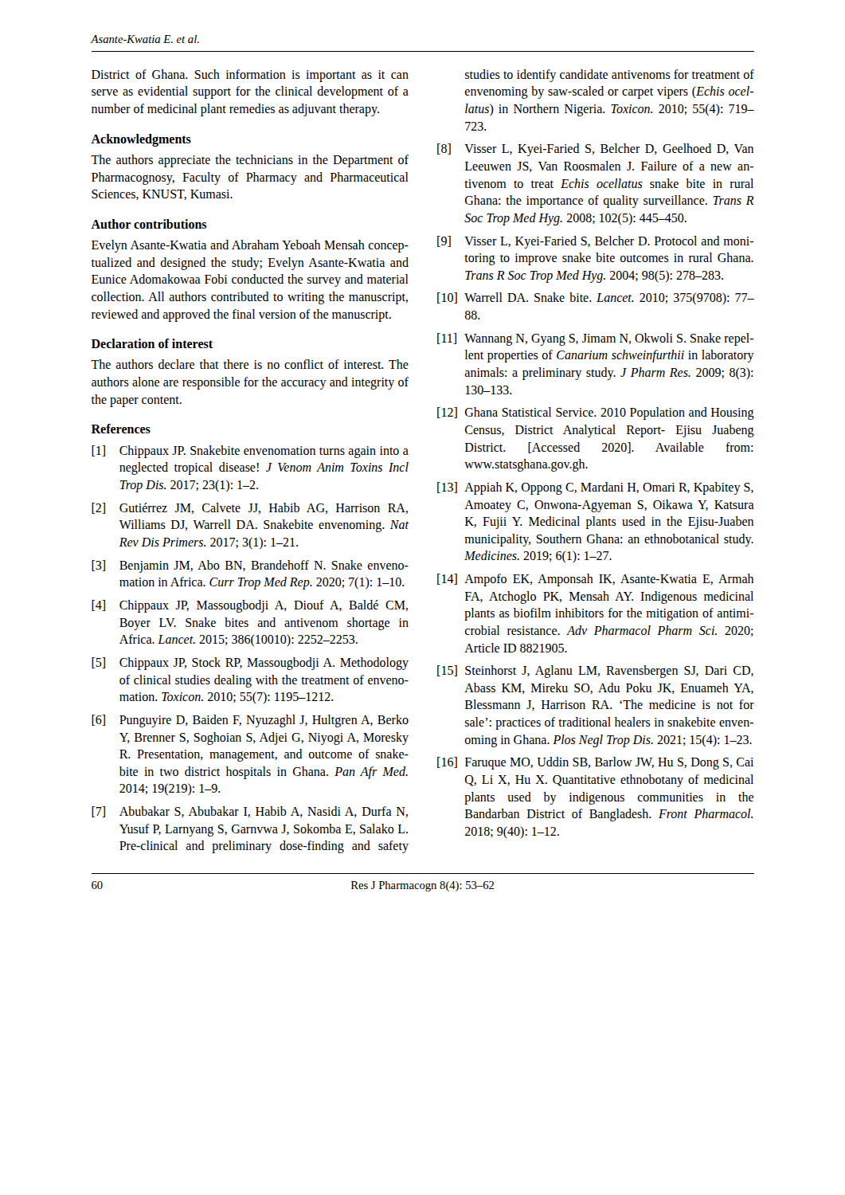Asante-Kwatia E. et al.
District of Ghana. Such information is important as it can serve as evidential support for the clinical development of a number of medicinal plant remedies as adjuvant therapy.
Acknowledgments
The authors appreciate the technicians in the Department of Pharmacognosy, Faculty of Pharmacy and Pharmaceutical Sciences, KNUST, Kumasi.
Author contributions
Evelyn Asante-Kwatia and Abraham Yeboah Mensah conceptualized and designed the study; Evelyn Asante-Kwatia and Eunice Adomakowaa Fobi conducted the survey and material collection. All authors contributed to writing the manuscript, reviewed and approved the final version of the manuscript.
Declaration of interest
The authors declare that there is no conflict of interest. The authors alone are responsible for the accuracy and integrity of the paper content.
References
[1] Chippaux JP. Snakebite envenomation turns again into a neglected tropical disease! J Venom Anim Toxins Incl Trop Dis. 2017; 23(1): 1–2.
[2] Gutiérrez JM, Calvete JJ, Habib AG, Harrison RA, Williams DJ, Warrell DA. Snakebite envenoming. Nat Rev Dis Primers. 2017; 3(1): 1–21.
[3] Benjamin JM, Abo BN, Brandehoff N. Snake envenomation in Africa. Curr Trop Med Rep. 2020; 7(1): 1–10.
[4] Chippaux JP, Massougbodji A, Diouf A, Baldé CM, Boyer LV. Snake bites and antivenom shortage in Africa. Lancet. 2015; 386(10010): 2252–2253.
[5] Chippaux JP, Stock RP, Massougbodji A. Methodology of clinical studies dealing with the treatment of envenomation. Toxicon. 2010; 55(7): 1195–1212.
[6] Punguyire D, Baiden F, Nyuzaghl J, Hultgren A, Berko Y, Brenner S, Soghoian S, Adjei G, Niyogi A, Moresky R. Presentation, management, and outcome of snake-bite in two district hospitals in Ghana. Pan Afr Med. 2014; 19(219): 1–9.
[7] Abubakar S, Abubakar I, Habib A, Nasidi A, Durfa N, Yusuf P, Larnyang S, Garnvwa J, Sokomba E, Salako L. Pre-clinical and preliminary dose-finding and safety studies to identify candidate antivenoms for treatment of envenoming by saw-scaled or carpet vipers (Echis ocellatus) in Northern Nigeria. Toxicon. 2010; 55(4): 719–723.
[8] Visser L, Kyei-Faried S, Belcher D, Geelhoed D, Van Leeuwen JS, Van Roosmalen J. Failure of a new antivenom to treat Echis ocellatus snake bite in rural Ghana: the importance of quality surveillance. Trans R Soc Trop Med Hyg. 2008; 102(5): 445–450.
[9] Visser L, Kyei-Faried S, Belcher D. Protocol and monitoring to improve snake bite outcomes in rural Ghana. Trans R Soc Trop Med Hyg. 2004; 98(5): 278–283.
[10] Warrell DA. Snake bite. Lancet. 2010; 375(9708): 77–88.
[11] Wannang N, Gyang S, Jimam N, Okwoli S. Snake repellent properties of Canarium schweinfurthii in laboratory animals: a preliminary study. J Pharm Res. 2009; 8(3): 130–133.
[12] Ghana Statistical Service. 2010 Population and Housing Census, District Analytical Report- Ejisu Juabeng District. [Accessed 2020]. Available from: www.statsghana.gov.gh.
[13] Appiah K, Oppong C, Mardani H, Omari R, Kpabitey S, Amoatey C, Onwona-Agyeman S, Oikawa Y, Katsura K, Fujii Y. Medicinal plants used in the Ejisu-Juaben municipality, Southern Ghana: an ethnobotanical study. Medicines. 2019; 6(1): 1–27.
[14] Ampofo EK, Amponsah IK, Asante-Kwatia E, Armah FA, Atchoglo PK, Mensah AY. Indigenous medicinal plants as biofilm inhibitors for the mitigation of antimicrobial resistance. Adv Pharmacol Pharm Sci. 2020; Article ID 8821905.
[15] Steinhorst J, Aglanu LM, Ravensbergen SJ, Dari CD, Abass KM, Mireku SO, Adu Poku JK, Enuameh YA, Blessmann J, Harrison RA. ‘The medicine is not for sale’: practices of traditional healers in snakebite envenoming in Ghana. Plos Negl Trop Dis. 2021; 15(4): 1–23.
[16] Faruque MO, Uddin SB, Barlow JW, Hu S, Dong S, Cai Q, Li X, Hu X. Quantitative ethnobotany of medicinal plants used by indigenous communities in the Bandarban District of Bangladesh. Front Pharmacol. 2018; 9(40): 1–12.
60
Res J Pharmacogn 8(4): 53–62